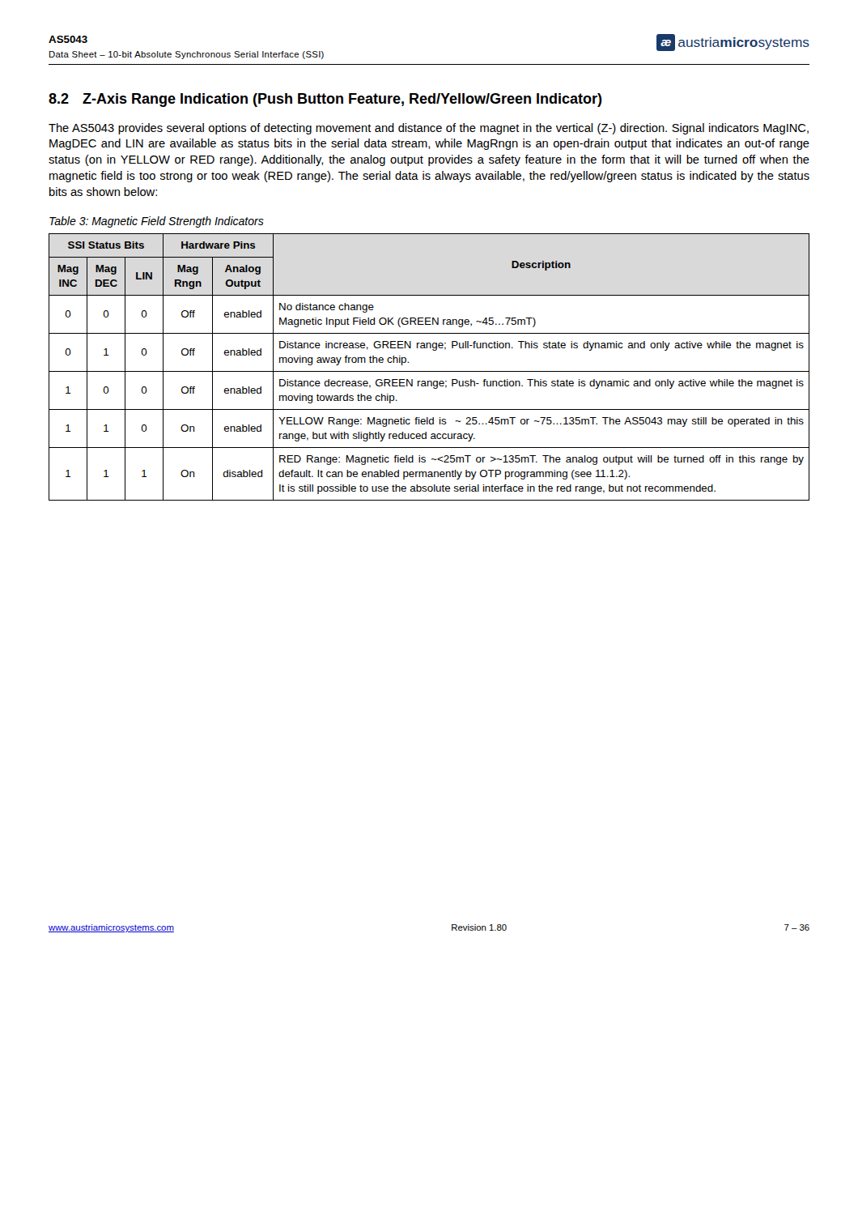AS5043
Data Sheet – 10-bit Absolute Synchronous Serial Interface (SSI)
æaustria micro systems
8.2 Z-Axis Range Indication (Push Button Feature, Red/Yellow/Green Indicator)
The AS5043 provides several options of detecting movement and distance of the magnet in the vertical (Z-) direction. Signal indicators MagINC, MagDEC and LIN are available as status bits in the serial data stream, while MagRngn is an open-drain output that indicates an out-of range status (on in YELLOW or RED range). Additionally, the analog output provides a safety feature in the form that it will be turned off when the magnetic field is too strong or too weak (RED range). The serial data is always available, the red/yellow/green status is indicated by the status bits as shown below:
Table 3: Magnetic Field Strength Indicators
| SSI Status Bits | Hardware Pins | Description |
| --- | --- | --- |
| Mag INC | Mag DEC | LIN | Mag Rngn | Analog Output |
| 0 | 0 | 0 | Off | enabled | No distance change Magnetic Input Field OK (GREEN range, ~45…75mT) |
| 0 | 1 | 0 | Off | enabled | Distance increase, GREEN range; Pull-function. This state is dynamic and only active while the magnet is moving away from the chip. |
| 1 | 0 | 0 | Off | enabled | Distance decrease, GREEN range; Push- function. This state is dynamic and only active while the magnet is moving towards the chip. |
| 1 | 1 | 0 | On | enabled | YELLOW Range: Magnetic field is ~ 25…45mT or ~75…135mT. The AS5043 may still be operated in this range, but with slightly reduced accuracy. |
| 1 | 1 | 1 | On | disabled | RED Range: Magnetic field is ~<25mT or >~135mT. The analog output will be turned off in this range by default. It can be enabled permanently by OTP programming (see 11.1.2). It is still possible to use the absolute serial interface in the red range, but not recommended. |
www.austriamicrosystems.com
Revision 1.80
7 – 36